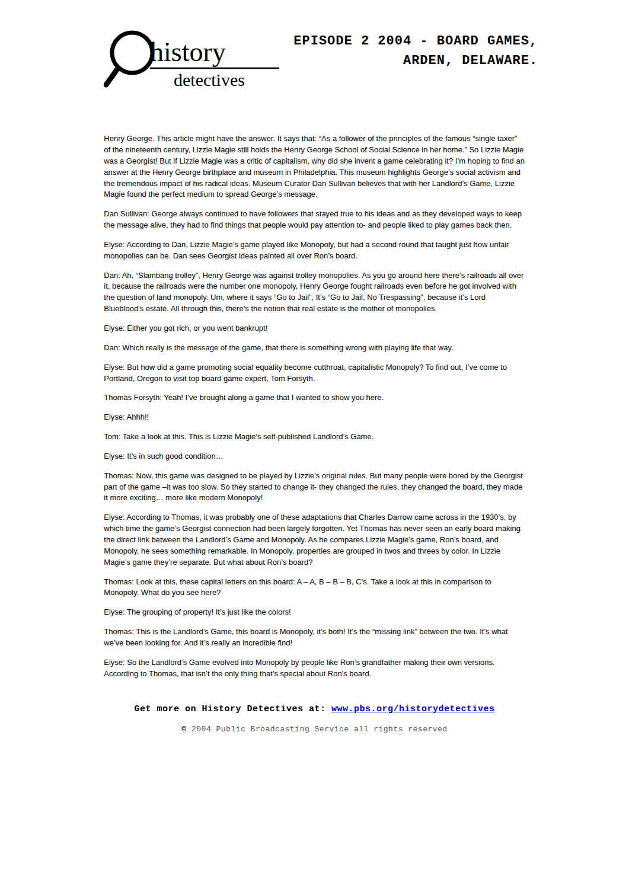history detectives
EPISODE 2 2004 - BOARD GAMES,
ARDEN, DELAWARE.
Henry George. This article might have the answer. It says that: “As a follower of the principles of the famous “single taxer” of the nineteenth century, Lizzie Magie still holds the Henry George School of Social Science in her home.” So Lizzie Magie was a Georgist! But if Lizzie Magie was a critic of capitalism, why did she invent a game celebrating it? I’m hoping to find an answer at the Henry George birthplace and museum in Philadelphia. This museum highlights George’s social activism and the tremendous impact of his radical ideas. Museum Curator Dan Sullivan believes that with her Landlord’s Game, Lizzie Magie found the perfect medium to spread George’s message.
Dan Sullivan: George always continued to have followers that stayed true to his ideas and as they developed ways to keep the message alive, they had to find things that people would pay attention to- and people liked to play games back then.
Elyse: According to Dan, Lizzie Magie’s game played like Monopoly, but had a second round that taught just how unfair monopolies can be. Dan sees Georgist ideas painted all over Ron’s board.
Dan: Ah, “Slambang trolley”, Henry George was against trolley monopolies. As you go around here there’s railroads all over it, because the railroads were the number one monopoly, Henry George fought railroads even before he got involved with the question of land monopoly. Um, where it says “Go to Jail”, It’s “Go to Jail, No Trespassing”, because it’s Lord Blueblood’s estate. All through this, there’s the notion that real estate is the mother of monopolies.
Elyse: Either you got rich, or you went bankrupt!
Dan: Which really is the message of the game, that there is something wrong with playing life that way.
Elyse: But how did a game promoting social equality become cutthroat, capitalistic Monopoly? To find out, I’ve come to Portland, Oregon to visit top board game expert, Tom Forsyth.
Thomas Forsyth: Yeah! I’ve brought along a game that I wanted to show you here.
Elyse: Ahhh!!
Tom: Take a look at this. This is Lizzie Magie’s self-published Landlord’s Game.
Elyse: It’s in such good condition…
Thomas: Now, this game was designed to be played by Lizzie’s original rules. But many people were bored by the Georgist part of the game –it was too slow. So they started to change it- they changed the rules, they changed the board, they made it more exciting… more like modern Monopoly!
Elyse: According to Thomas, it was probably one of these adaptations that Charles Darrow came across in the 1930’s, by which time the game’s Georgist connection had been largely forgotten. Yet Thomas has never seen an early board making the direct link between the Landlord’s Game and Monopoly. As he compares Lizzie Magie’s game, Ron’s board, and Monopoly, he sees something remarkable. In Monopoly, properties are grouped in twos and threes by color. In Lizzie Magie’s game they’re separate. But what about Ron’s board?
Thomas: Look at this, these capital letters on this board: A – A, B – B – B, C’s. Take a look at this in comparison to Monopoly. What do you see here?
Elyse: The grouping of property! It’s just like the colors!
Thomas: This is the Landlord’s Game, this board is Monopoly, it’s both! It’s the “missing link” between the two. It’s what we’ve been looking for. And it’s really an incredible find!
Elyse: So the Landlord’s Game evolved into Monopoly by people like Ron’s grandfather making their own versions. According to Thomas, that isn’t the only thing that’s special about Ron’s board.
Get more on History Detectives at: www.pbs.org/historydetectives
© 2004 Public Broadcasting Service all rights reserved